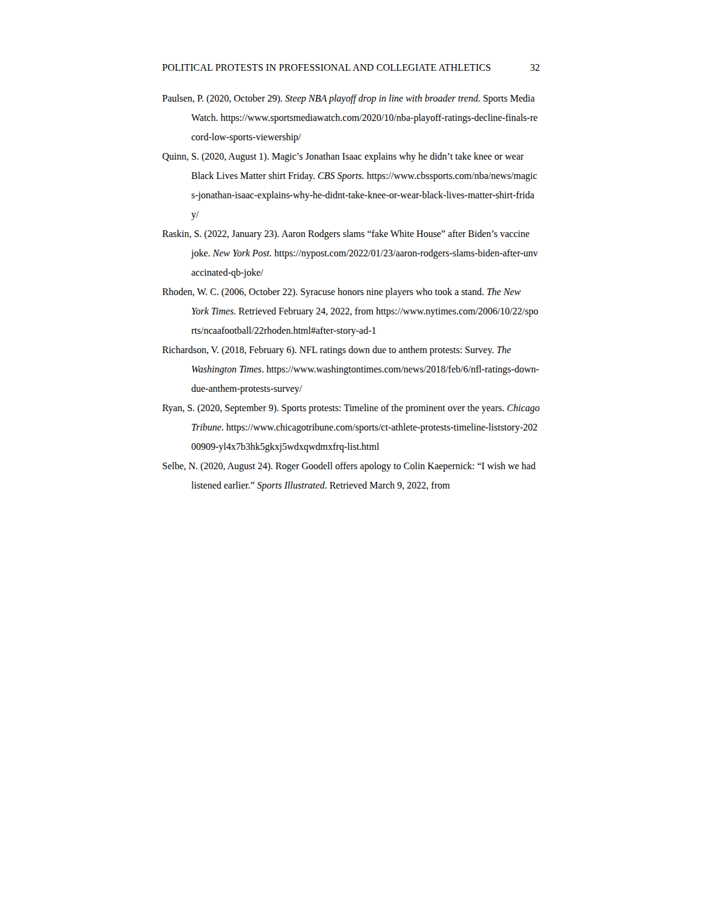Political Protests in Professional and Collegiate Athletics 32
Paulsen, P. (2020, October 29). Steep NBA playoff drop in line with broader trend. Sports Media Watch. https://www.sportsmediawatch.com/2020/10/nba-playoff-ratings-decline-finals-record-low-sports-viewership/
Quinn, S. (2020, August 1). Magic’s Jonathan Isaac explains why he didn’t take knee or wear Black Lives Matter shirt Friday. CBS Sports. https://www.cbssports.com/nba/news/magics-jonathan-isaac-explains-why-he-didnt-take-knee-or-wear-black-lives-matter-shirt-friday/
Raskin, S. (2022, January 23). Aaron Rodgers slams “fake White House” after Biden’s vaccine joke. New York Post. https://nypost.com/2022/01/23/aaron-rodgers-slams-biden-after-unvaccinated-qb-joke/
Rhoden, W. C. (2006, October 22). Syracuse honors nine players who took a stand. The New York Times. Retrieved February 24, 2022, from https://www.nytimes.com/2006/10/22/sports/ncaafootball/22rhoden.html#after-story-ad-1
Richardson, V. (2018, February 6). NFL ratings down due to anthem protests: Survey. The Washington Times. https://www.washingtontimes.com/news/2018/feb/6/nfl-ratings-down-due-anthem-protests-survey/
Ryan, S. (2020, September 9). Sports protests: Timeline of the prominent over the years. Chicago Tribune. https://www.chicagotribune.com/sports/ct-athlete-protests-timeline-liststory-20200909-yl4x7b3hk5gkxj5wdxqwdmxfrq-list.html
Selbe, N. (2020, August 24). Roger Goodell offers apology to Colin Kaepernick: “I wish we had listened earlier.” Sports Illustrated. Retrieved March 9, 2022, from